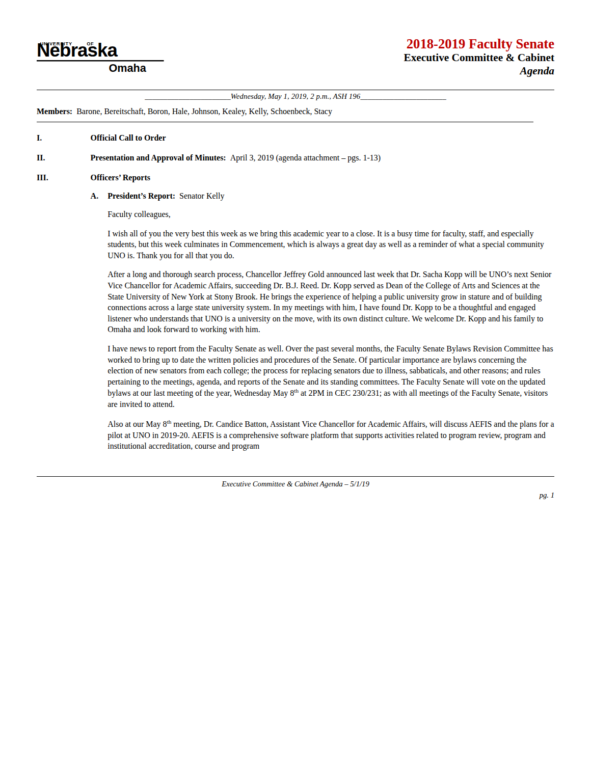Nebraska UNIVERSITY OF Omaha
2018-2019 Faculty Senate
Executive Committee & Cabinet
Agenda
_______________________Wednesday, May 1, 2019, 2 p.m., ASH 196_______________________
Members: Barone, Bereitschaft, Boron, Hale, Johnson, Kealey, Kelly, Schoenbeck, Stacy
I. Official Call to Order
II. Presentation and Approval of Minutes: April 3, 2019 (agenda attachment – pgs. 1-13)
III. Officers’ Reports
A. President’s Report: Senator Kelly
Faculty colleagues,
I wish all of you the very best this week as we bring this academic year to a close. It is a busy time for faculty, staff, and especially students, but this week culminates in Commencement, which is always a great day as well as a reminder of what a special community UNO is. Thank you for all that you do.
After a long and thorough search process, Chancellor Jeffrey Gold announced last week that Dr. Sacha Kopp will be UNO’s next Senior Vice Chancellor for Academic Affairs, succeeding Dr. B.J. Reed. Dr. Kopp served as Dean of the College of Arts and Sciences at the State University of New York at Stony Brook. He brings the experience of helping a public university grow in stature and of building connections across a large state university system. In my meetings with him, I have found Dr. Kopp to be a thoughtful and engaged listener who understands that UNO is a university on the move, with its own distinct culture. We welcome Dr. Kopp and his family to Omaha and look forward to working with him.
I have news to report from the Faculty Senate as well. Over the past several months, the Faculty Senate Bylaws Revision Committee has worked to bring up to date the written policies and procedures of the Senate. Of particular importance are bylaws concerning the election of new senators from each college; the process for replacing senators due to illness, sabbaticals, and other reasons; and rules pertaining to the meetings, agenda, and reports of the Senate and its standing committees. The Faculty Senate will vote on the updated bylaws at our last meeting of the year, Wednesday May 8th at 2PM in CEC 230/231; as with all meetings of the Faculty Senate, visitors are invited to attend.
Also at our May 8th meeting, Dr. Candice Batton, Assistant Vice Chancellor for Academic Affairs, will discuss AEFIS and the plans for a pilot at UNO in 2019-20. AEFIS is a comprehensive software platform that supports activities related to program review, program and institutional accreditation, course and program
Executive Committee & Cabinet Agenda – 5/1/19
pg. 1